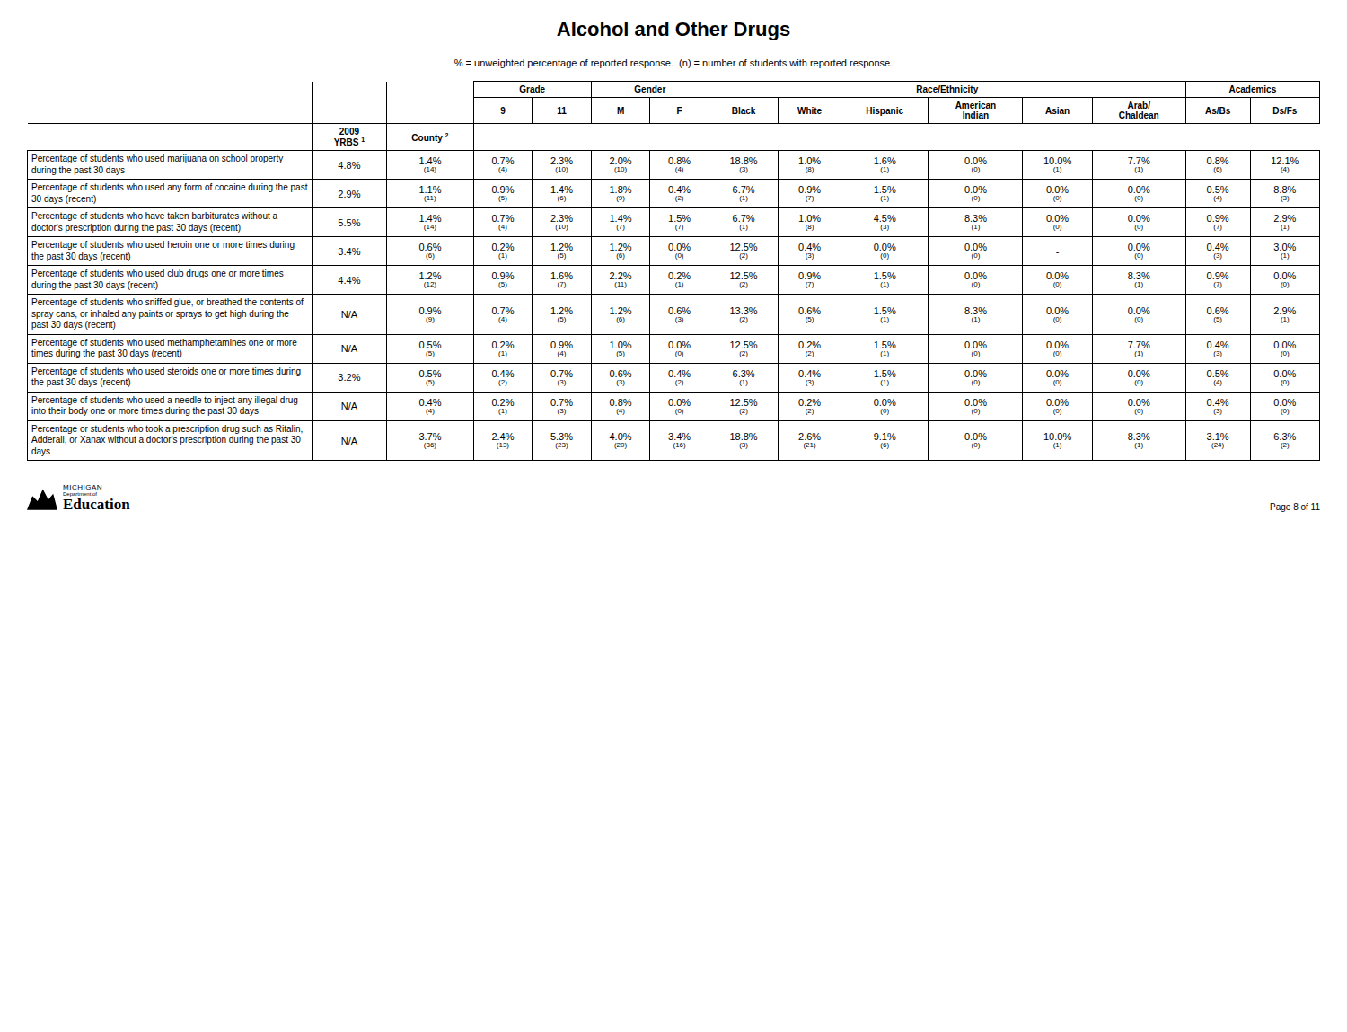Alcohol and Other Drugs
% = unweighted percentage of reported response. (n) = number of students with reported response.
| | | | Grade | Gender | Race/Ethnicity | Academics |
| --- | --- | --- | --- | --- | --- | --- |
| 9 | 11 | M | F | Black | White | Hispanic | American Indian | Asian | Arab/ Chaldean | As/Bs | Ds/Fs |
| | 2009 YRBS 1 | County 2 | |
| Percentage of students who used marijuana on school property during the past 30 days | 4.8% | 1.4% (14) | 0.7% (4) | 2.3% (10) | 2.0% (10) | 0.8% (4) | 18.8% (3) | 1.0% (8) | 1.6% (1) | 0.0% (0) | 10.0% (1) | 7.7% (1) | 0.8% (6) | 12.1% (4) |
| Percentage of students who used any form of cocaine during the past 30 days (recent) | 2.9% | 1.1% (11) | 0.9% (5) | 1.4% (6) | 1.8% (9) | 0.4% (2) | 6.7% (1) | 0.9% (7) | 1.5% (1) | 0.0% (0) | 0.0% (0) | 0.0% (0) | 0.5% (4) | 8.8% (3) |
| Percentage of students who have taken barbiturates without a doctor's prescription during the past 30 days (recent) | 5.5% | 1.4% (14) | 0.7% (4) | 2.3% (10) | 1.4% (7) | 1.5% (7) | 6.7% (1) | 1.0% (8) | 4.5% (3) | 8.3% (1) | 0.0% (0) | 0.0% (0) | 0.9% (7) | 2.9% (1) |
| Percentage of students who used heroin one or more times during the past 30 days (recent) | 3.4% | 0.6% (6) | 0.2% (1) | 1.2% (5) | 1.2% (6) | 0.0% (0) | 12.5% (2) | 0.4% (3) | 0.0% (0) | 0.0% (0) | - | 0.0% (0) | 0.4% (3) | 3.0% (1) |
| Percentage of students who used club drugs one or more times during the past 30 days (recent) | 4.4% | 1.2% (12) | 0.9% (5) | 1.6% (7) | 2.2% (11) | 0.2% (1) | 12.5% (2) | 0.9% (7) | 1.5% (1) | 0.0% (0) | 0.0% (0) | 8.3% (1) | 0.9% (7) | 0.0% (0) |
| Percentage of students who sniffed glue, or breathed the contents of spray cans, or inhaled any paints or sprays to get high during the past 30 days (recent) | N/A | 0.9% (9) | 0.7% (4) | 1.2% (5) | 1.2% (6) | 0.6% (3) | 13.3% (2) | 0.6% (5) | 1.5% (1) | 8.3% (1) | 0.0% (0) | 0.0% (0) | 0.6% (5) | 2.9% (1) |
| Percentage of students who used methamphetamines one or more times during the past 30 days (recent) | N/A | 0.5% (5) | 0.2% (1) | 0.9% (4) | 1.0% (5) | 0.0% (0) | 12.5% (2) | 0.2% (2) | 1.5% (1) | 0.0% (0) | 0.0% (0) | 7.7% (1) | 0.4% (3) | 0.0% (0) |
| Percentage of students who used steroids one or more times during the past 30 days (recent) | 3.2% | 0.5% (5) | 0.4% (2) | 0.7% (3) | 0.6% (3) | 0.4% (2) | 6.3% (1) | 0.4% (3) | 1.5% (1) | 0.0% (0) | 0.0% (0) | 0.0% (0) | 0.5% (4) | 0.0% (0) |
| Percentage of students who used a needle to inject any illegal drug into their body one or more times during the past 30 days | N/A | 0.4% (4) | 0.2% (1) | 0.7% (3) | 0.8% (4) | 0.0% (0) | 12.5% (2) | 0.2% (2) | 0.0% (0) | 0.0% (0) | 0.0% (0) | 0.0% (0) | 0.4% (3) | 0.0% (0) |
| Percentage or students who took a prescription drug such as Ritalin, Adderall, or Xanax without a doctor's prescription during the past 30 days | N/A | 3.7% (36) | 2.4% (13) | 5.3% (23) | 4.0% (20) | 3.4% (16) | 18.8% (3) | 2.6% (21) | 9.1% (6) | 0.0% (0) | 10.0% (1) | 8.3% (1) | 3.1% (24) | 6.3% (2) |
MICHIGAN
Department of
Education
Page 8 of 11